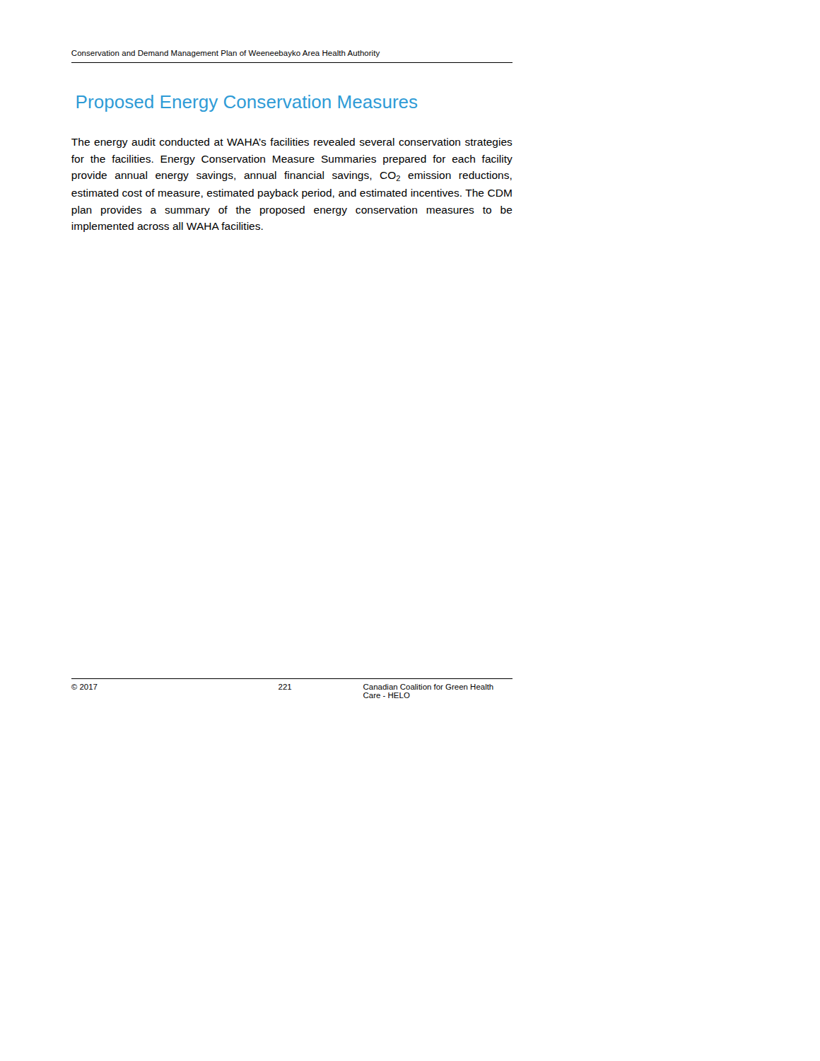Conservation and Demand Management Plan of Weeneebayko Area Health Authority
Proposed Energy Conservation Measures
The energy audit conducted at WAHA’s facilities revealed several conservation strategies for the facilities. Energy Conservation Measure Summaries prepared for each facility provide annual energy savings, annual financial savings, CO2 emission reductions, estimated cost of measure, estimated payback period, and estimated incentives. The CDM plan provides a summary of the proposed energy conservation measures to be implemented across all WAHA facilities.
© 2017
221
Canadian Coalition for Green Health Care - HELO